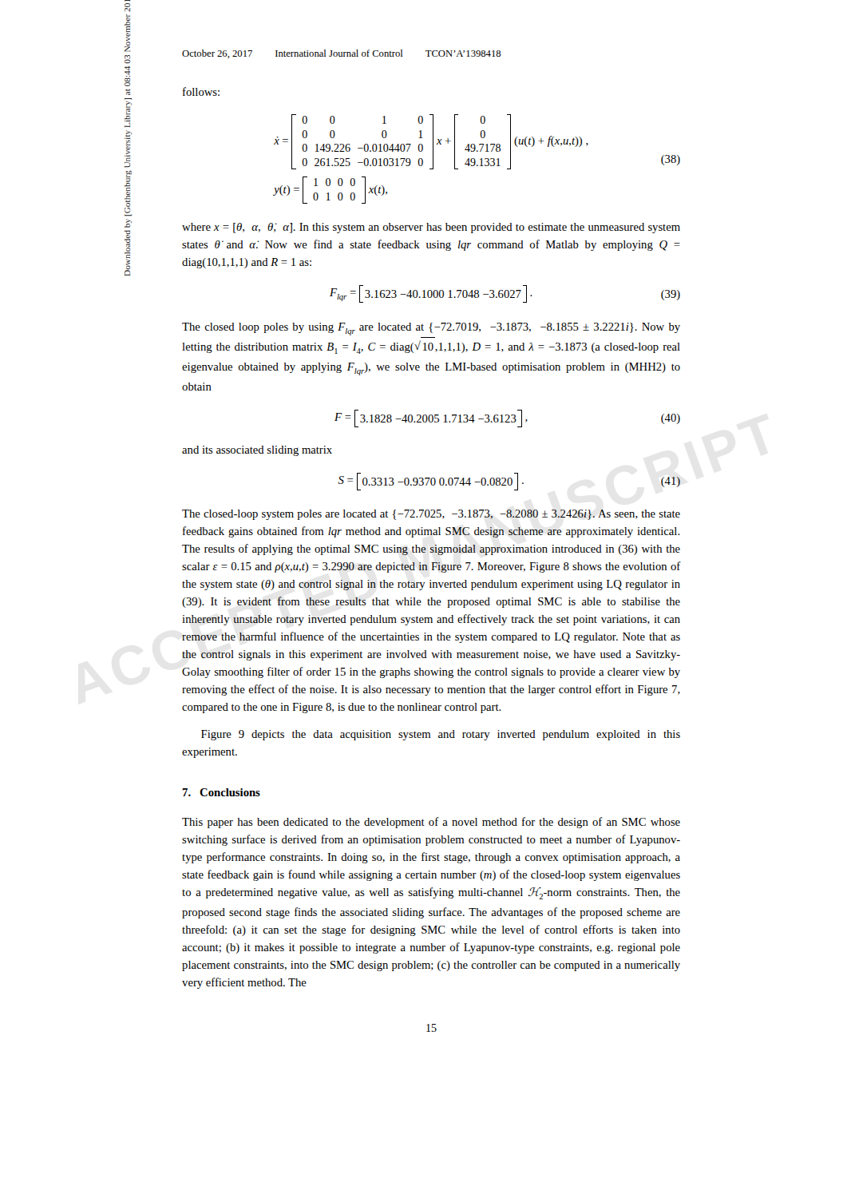October 26, 2017 International Journal of Control TCON’A’1398418
Downloaded by [Gothenburg University Library] at 08:44 03 November 2017
ACCEPTED MANUSCRIPT
follows:
ẋ =
| 0 | 0 | 1 | 0 |
| 0 | 0 | 0 | 1 |
| 0 | 149.226 | −0.0104407 | 0 |
| 0 | 261.525 | −0.0103179 | 0 |
x +
| 0 |
| 0 |
| 49.7178 |
| 49.1331 |
(u(t) + f(x,u,t)) ,
y(t) =
| 1 | 0 | 0 | 0 |
| 0 | 1 | 0 | 0 |
x(t),
(38)
where x = [θ, α, θ̇, α̇]. In this system an observer has been provided to estimate the unmeasured system states θ̇ and α̇. Now we find a state feedback using lqr command of Matlab by employing Q = diag(10,1,1,1) and R = 1 as:
Flqr = 3.1623 −40.1000 1.7048 −3.6027 . (39)
The closed loop poles by using Flqr are located at {−72.7019, −3.1873, −8.1855 ± 3.2221i}. Now by letting the distribution matrix B1 = I4, C = diag(10,1,1,1), D = 1, and λ = −3.1873 (a closed-loop real eigenvalue obtained by applying Flqr), we solve the LMI-based optimisation problem in (MHH2) to obtain
F = 3.1828 −40.2005 1.7134 −3.6123 , (40)
and its associated sliding matrix
S = 0.3313 −0.9370 0.0744 −0.0820 . (41)
The closed-loop system poles are located at {−72.7025, −3.1873, −8.2080 ± 3.2426i}. As seen, the state feedback gains obtained from lqr method and optimal SMC design scheme are approximately identical. The results of applying the optimal SMC using the sigmoidal approximation introduced in (36) with the scalar ε = 0.15 and ρ(x,u,t) = 3.2990 are depicted in Figure 7. Moreover, Figure 8 shows the evolution of the system state (θ) and control signal in the rotary inverted pendulum experiment using LQ regulator in (39). It is evident from these results that while the proposed optimal SMC is able to stabilise the inherently unstable rotary inverted pendulum system and effectively track the set point variations, it can remove the harmful influence of the uncertainties in the system compared to LQ regulator. Note that as the control signals in this experiment are involved with measurement noise, we have used a Savitzky-Golay smoothing filter of order 15 in the graphs showing the control signals to provide a clearer view by removing the effect of the noise. It is also necessary to mention that the larger control effort in Figure 7, compared to the one in Figure 8, is due to the nonlinear control part.
Figure 9 depicts the data acquisition system and rotary inverted pendulum exploited in this experiment.
7. Conclusions
This paper has been dedicated to the development of a novel method for the design of an SMC whose switching surface is derived from an optimisation problem constructed to meet a number of Lyapunov-type performance constraints. In doing so, in the first stage, through a convex optimisation approach, a state feedback gain is found while assigning a certain number (m) of the closed-loop system eigenvalues to a predetermined negative value, as well as satisfying multi-channel ℋ2-norm constraints. Then, the proposed second stage finds the associated sliding surface. The advantages of the proposed scheme are threefold: (a) it can set the stage for designing SMC while the level of control efforts is taken into account; (b) it makes it possible to integrate a number of Lyapunov-type constraints, e.g. regional pole placement constraints, into the SMC design problem; (c) the controller can be computed in a numerically very efficient method. The
15